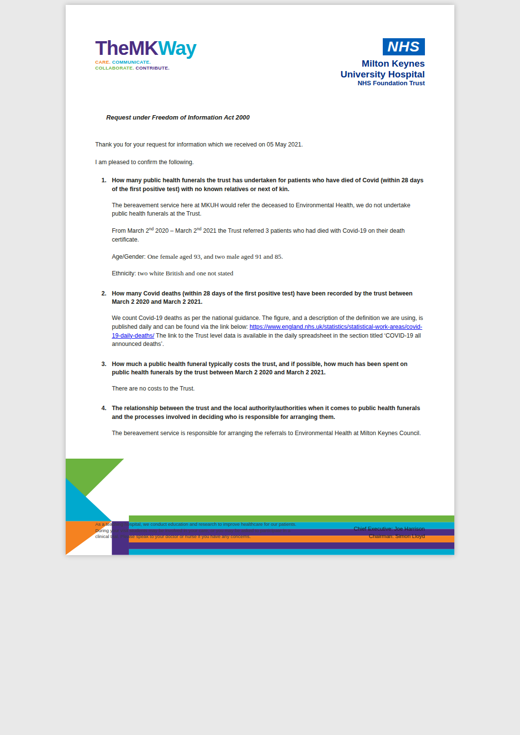The MK Way
CARE. COMMUNICATE.
COLLABORATE. CONTRIBUTE.
NHS
Milton Keynes
University Hospital
NHS Foundation Trust
Request under Freedom of Information Act 2000
Thank you for your request for information which we received on 05 May 2021.
I am pleased to confirm the following.
How many public health funerals the trust has undertaken for patients who have died of Covid (within 28 days of the first positive test) with no known relatives or next of kin.
The bereavement service here at MKUH would refer the deceased to Environmental Health, we do not undertake public health funerals at the Trust.
From March 2nd 2020 – March 2nd 2021 the Trust referred 3 patients who had died with Covid-19 on their death certificate.
Age/Gender: One female aged 93, and two male aged 91 and 85.
Ethnicity: two white British and one not stated
How many Covid deaths (within 28 days of the first positive test) have been recorded by the trust between March 2 2020 and March 2 2021.
We count Covid-19 deaths as per the national guidance. The figure, and a description of the definition we are using, is published daily and can be found via the link below: https://www.england.nhs.uk/statistics/statistical-work-areas/covid-19-daily-deaths/ The link to the Trust level data is available in the daily spreadsheet in the section titled ‘COVID-19 all announced deaths’.
How much a public health funeral typically costs the trust, and if possible, how much has been spent on public health funerals by the trust between March 2 2020 and March 2 2021.
There are no costs to the Trust.
The relationship between the trust and the local authority/authorities when it comes to public health funerals and the processes involved in deciding who is responsible for arranging them.
The bereavement service is responsible for arranging the referrals to Environmental Health at Milton Keynes Council.
As a teaching hospital, we conduct education and research to improve healthcare for our patients. During your visit students may be involved in your care, or you may be asked to participate in a clinical trial. Please speak to your doctor or nurse if you have any concerns.
Chief Executive: Joe Harrison
Chairman: Simon Lloyd